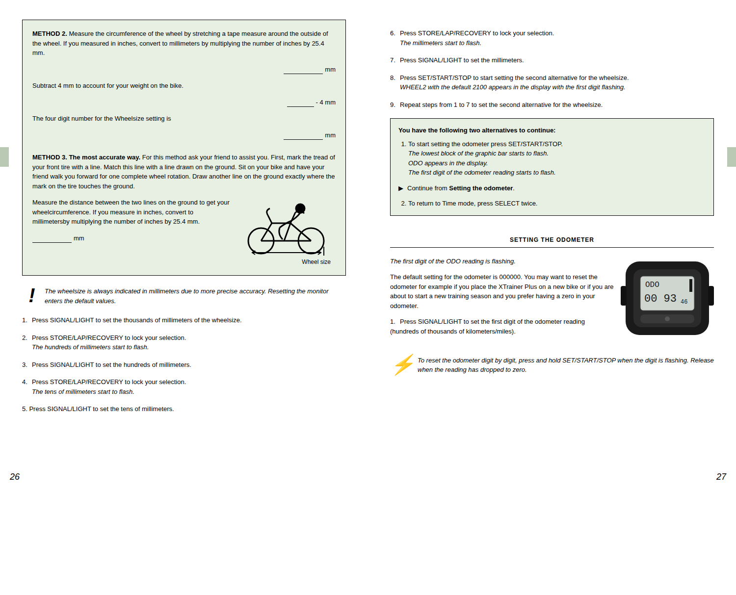METHOD 2. Measure the circumference of the wheel by stretching a tape measure around the outside of the wheel. If you measured in inches, convert to millimeters by multiplying the number of inches by 25.4 mm.
mm
Subtract 4 mm to account for your weight on the bike.
- 4 mm
The four digit number for the Wheelsize setting is
mm
METHOD 3. The most accurate way. For this method ask your friend to assist you. First, mark the tread of your front tire with a line. Match this line with a line drawn on the ground. Sit on your bike and have your friend walk you forward for one complete wheel rotation. Draw another line on the ground exactly where the mark on the tire touches the ground.
Wheel size
Measure the distance between the two lines on the ground to get your wheelcircumference. If you measure in inches, convert to millimetersby multiplying the number of inches by 25.4 mm.
mm
!
The wheelsize is always indicated in millimeters due to more precise accuracy. Resetting the monitor enters the default values.
1. Press SIGNAL/LIGHT to set the thousands of millimeters of the wheelsize.
2. Press STORE/LAP/RECOVERY to lock your selection.
The hundreds of millimeters start to flash.
3. Press SIGNAL/LIGHT to set the hundreds of millimeters.
4. Press STORE/LAP/RECOVERY to lock your selection.
The tens of millimeters start to flash.
5. Press SIGNAL/LIGHT to set the tens of millimeters.
26
6. Press STORE/LAP/RECOVERY to lock your selection.
The millimeters start to flash.
7. Press SIGNAL/LIGHT to set the millimeters.
8. Press SET/START/STOP to start setting the second alternative for the wheelsize.
WHEEL2 with the default 2100 appears in the display with the first digit flashing.
9. Repeat steps from 1 to 7 to set the second alternative for the wheelsize.
You have the following two alternatives to continue:
To start setting the odometer press SET/START/STOP. The lowest block of the graphic bar starts to flash. ODO appears in the display. The first digit of the odometer reading starts to flash.
▶
Continue from Setting the odometer.
To return to Time mode, press SELECT twice.
SETTING THE ODOMETER
ODO 00 93 46
The first digit of the ODO reading is flashing.
The default setting for the odometer is 000000. You may want to reset the odometer for example if you place the XTrainer Plus on a new bike or if you are about to start a new training season and you prefer having a zero in your odometer.
1. Press SIGNAL/LIGHT to set the first digit of the odometer reading (hundreds of thousands of kilometers/miles).
⚡
To reset the odometer digit by digit, press and hold SET/START/STOP when the digit is flashing. Release when the reading has dropped to zero.
27